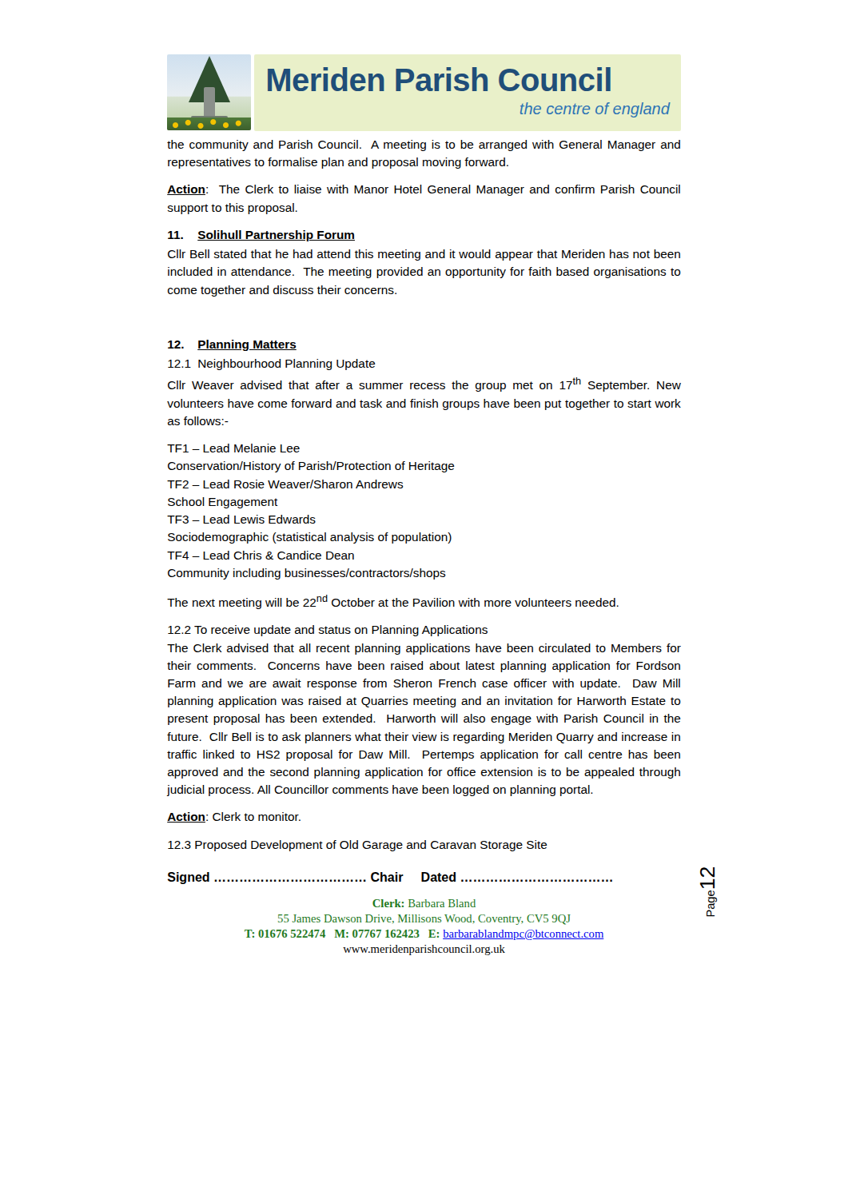Meriden Parish Council
the centre of england
the community and Parish Council. A meeting is to be arranged with General Manager and representatives to formalise plan and proposal moving forward.
Action: The Clerk to liaise with Manor Hotel General Manager and confirm Parish Council support to this proposal.
11. Solihull Partnership Forum
Cllr Bell stated that he had attend this meeting and it would appear that Meriden has not been included in attendance. The meeting provided an opportunity for faith based organisations to come together and discuss their concerns.
12. Planning Matters
12.1 Neighbourhood Planning Update
Cllr Weaver advised that after a summer recess the group met on 17th September. New volunteers have come forward and task and finish groups have been put together to start work as follows:-
TF1 – Lead Melanie Lee
Conservation/History of Parish/Protection of Heritage
TF2 – Lead Rosie Weaver/Sharon Andrews
School Engagement
TF3 – Lead Lewis Edwards
Sociodemographic (statistical analysis of population)
TF4 – Lead Chris & Candice Dean
Community including businesses/contractors/shops
The next meeting will be 22nd October at the Pavilion with more volunteers needed.
12.2 To receive update and status on Planning Applications
The Clerk advised that all recent planning applications have been circulated to Members for their comments. Concerns have been raised about latest planning application for Fordson Farm and we are await response from Sheron French case officer with update. Daw Mill planning application was raised at Quarries meeting and an invitation for Harworth Estate to present proposal has been extended. Harworth will also engage with Parish Council in the future. Cllr Bell is to ask planners what their view is regarding Meriden Quarry and increase in traffic linked to HS2 proposal for Daw Mill. Pertemps application for call centre has been approved and the second planning application for office extension is to be appealed through judicial process. All Councillor comments have been logged on planning portal.
Action: Clerk to monitor.
12.3 Proposed Development of Old Garage and Caravan Storage Site
Signed ……………………………… Chair Dated ………………………………
Clerk: Barbara Bland
55 James Dawson Drive, Millisons Wood, Coventry, CV5 9QJ
T: 01676 522474 M: 07767 162423 E: barbarablandmpc@btconnect.com
www.meridenparishcouncil.org.uk
Page12